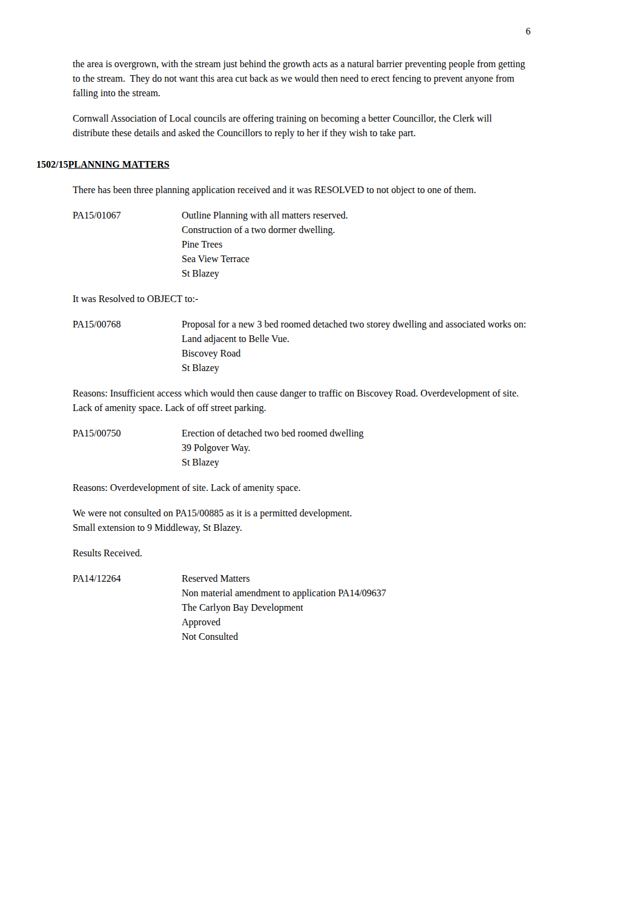6
the area is overgrown, with the stream just behind the growth acts as a natural barrier preventing people from getting to the stream. They do not want this area cut back as we would then need to erect fencing to prevent anyone from falling into the stream.
Cornwall Association of Local councils are offering training on becoming a better Councillor, the Clerk will distribute these details and asked the Councillors to reply to her if they wish to take part.
1502/15 PLANNING MATTERS
There has been three planning application received and it was RESOLVED to not object to one of them.
PA15/01067
Outline Planning with all matters reserved.
Construction of a two dormer dwelling.
Pine Trees
Sea View Terrace
St Blazey
It was Resolved to OBJECT to:-
PA15/00768
Proposal for a new 3 bed roomed detached two storey dwelling and associated works on:
Land adjacent to Belle Vue.
Biscovey Road
St Blazey
Reasons: Insufficient access which would then cause danger to traffic on Biscovey Road. Overdevelopment of site. Lack of amenity space. Lack of off street parking.
PA15/00750
Erection of detached two bed roomed dwelling
39 Polgover Way.
St Blazey
Reasons: Overdevelopment of site. Lack of amenity space.
We were not consulted on PA15/00885 as it is a permitted development.
Small extension to 9 Middleway, St Blazey.
Results Received.
PA14/12264
Reserved Matters
Non material amendment to application PA14/09637
The Carlyon Bay Development
Approved
Not Consulted